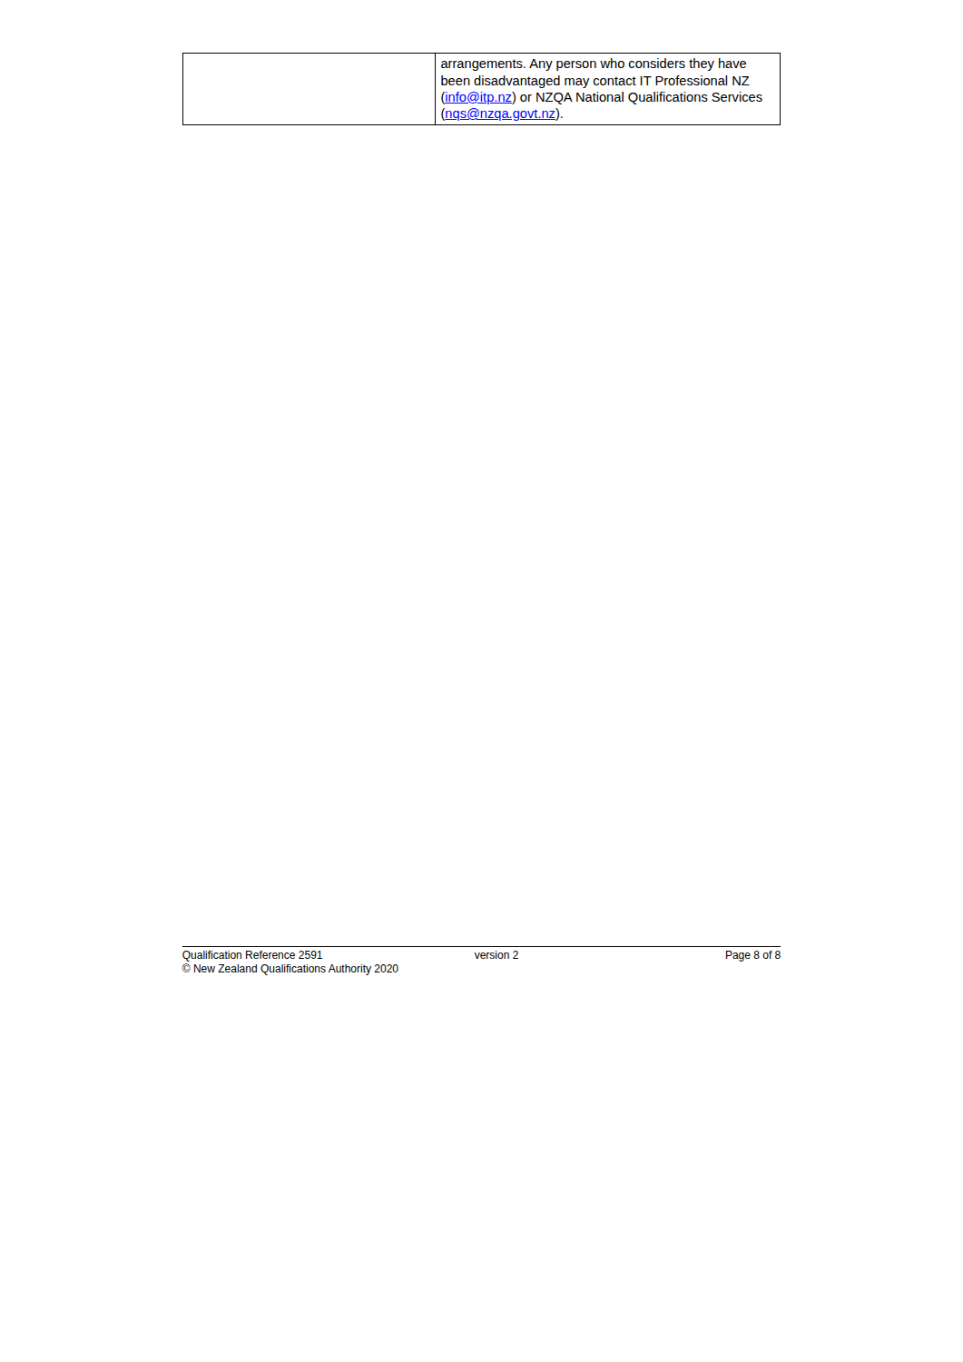| | arrangements. Any person who considers they have been disadvantaged may contact IT Professional NZ ( info@itp.nz ) or NZQA National Qualifications Services ( nqs@nzqa.govt.nz ). |
| Qualification Reference 2591 | version 2 | Page 8 of 8 |
| © New Zealand Qualifications Authority 2020 | | |